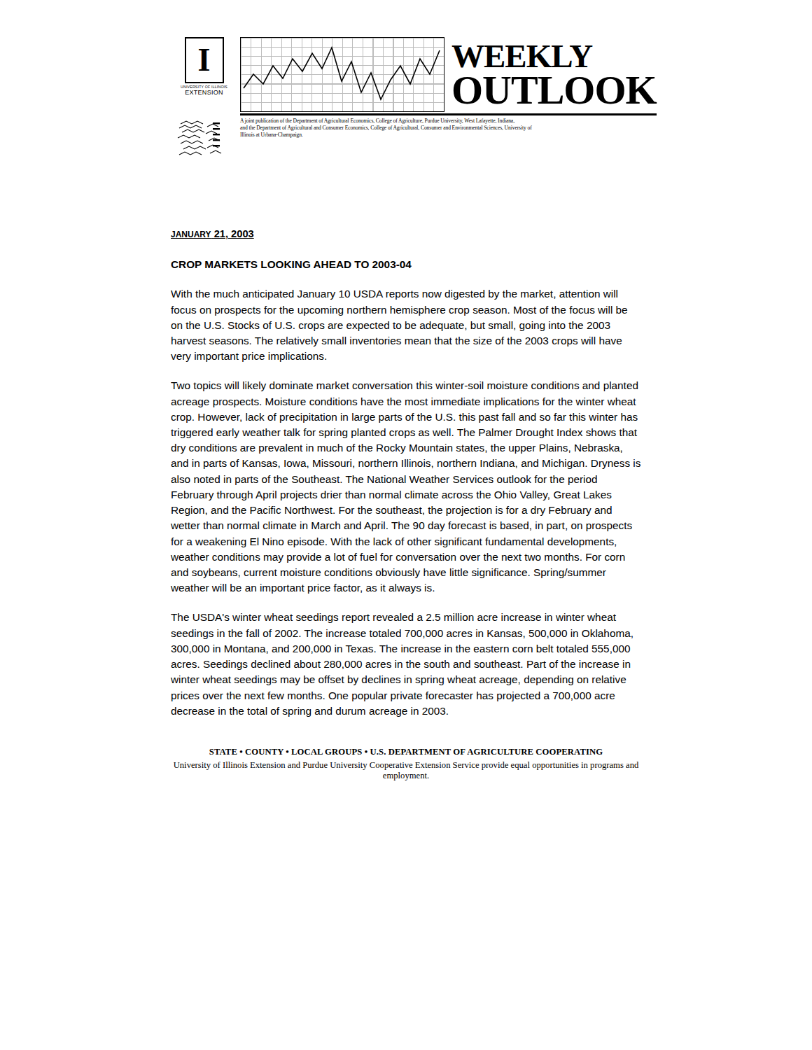I
UNIVERSITY OF ILLINOIS
EXTENSION
WEEKLY OUTLOOK
A joint publication of the Department of Agricultural Economics, College of Agriculture, Purdue University, West Lafayette, Indiana,
and the Department of Agricultural and Consumer Economics, College of Agricultural, Consumer and Environmental Sciences, University of
Illinois at Urbana-Champaign.
JANUARY 21, 2003
CROP MARKETS LOOKING AHEAD TO 2003-04
With the much anticipated January 10 USDA reports now digested by the market, attention will focus on prospects for the upcoming northern hemisphere crop season. Most of the focus will be on the U.S. Stocks of U.S. crops are expected to be adequate, but small, going into the 2003 harvest seasons. The relatively small inventories mean that the size of the 2003 crops will have very important price implications.
Two topics will likely dominate market conversation this winter-soil moisture conditions and planted acreage prospects. Moisture conditions have the most immediate implications for the winter wheat crop. However, lack of precipitation in large parts of the U.S. this past fall and so far this winter has triggered early weather talk for spring planted crops as well. The Palmer Drought Index shows that dry conditions are prevalent in much of the Rocky Mountain states, the upper Plains, Nebraska, and in parts of Kansas, Iowa, Missouri, northern Illinois, northern Indiana, and Michigan. Dryness is also noted in parts of the Southeast. The National Weather Services outlook for the period February through April projects drier than normal climate across the Ohio Valley, Great Lakes Region, and the Pacific Northwest. For the southeast, the projection is for a dry February and wetter than normal climate in March and April. The 90 day forecast is based, in part, on prospects for a weakening El Nino episode. With the lack of other significant fundamental developments, weather conditions may provide a lot of fuel for conversation over the next two months. For corn and soybeans, current moisture conditions obviously have little significance. Spring/summer weather will be an important price factor, as it always is.
The USDA's winter wheat seedings report revealed a 2.5 million acre increase in winter wheat seedings in the fall of 2002. The increase totaled 700,000 acres in Kansas, 500,000 in Oklahoma, 300,000 in Montana, and 200,000 in Texas. The increase in the eastern corn belt totaled 555,000 acres. Seedings declined about 280,000 acres in the south and southeast. Part of the increase in winter wheat seedings may be offset by declines in spring wheat acreage, depending on relative prices over the next few months. One popular private forecaster has projected a 700,000 acre decrease in the total of spring and durum acreage in 2003.
STATE • COUNTY • LOCAL GROUPS • U.S. DEPARTMENT OF AGRICULTURE COOPERATING
University of Illinois Extension and Purdue University Cooperative Extension Service provide equal opportunities in programs and employment.